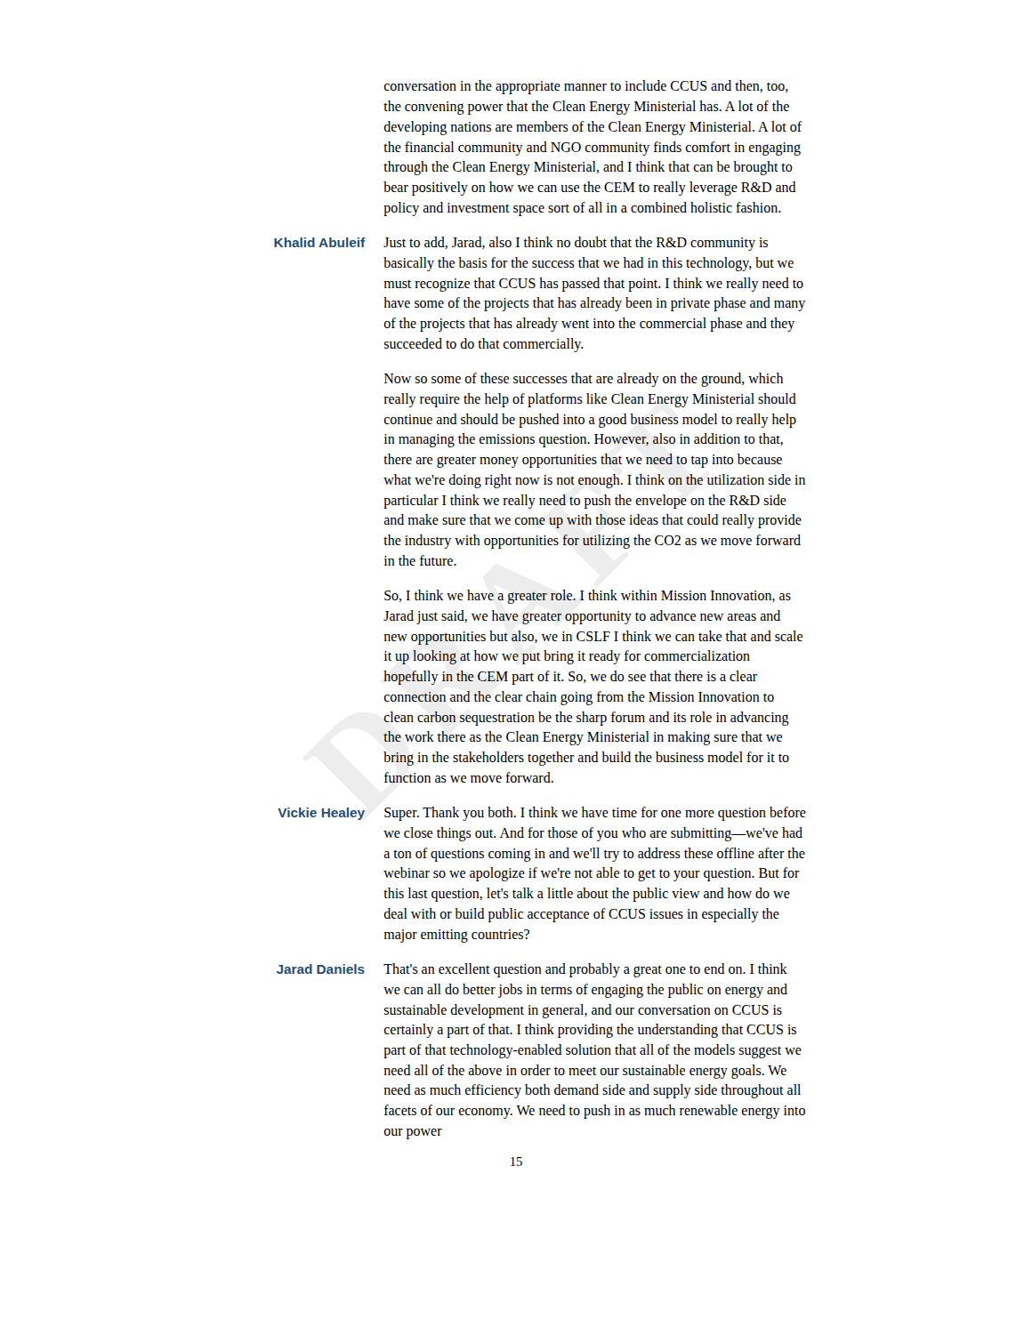DRAFT
conversation in the appropriate manner to include CCUS and then, too, the convening power that the Clean Energy Ministerial has. A lot of the developing nations are members of the Clean Energy Ministerial. A lot of the financial community and NGO community finds comfort in engaging through the Clean Energy Ministerial, and I think that can be brought to bear positively on how we can use the CEM to really leverage R&D and policy and investment space sort of all in a combined holistic fashion.
Khalid Abuleif
Just to add, Jarad, also I think no doubt that the R&D community is basically the basis for the success that we had in this technology, but we must recognize that CCUS has passed that point. I think we really need to have some of the projects that has already been in private phase and many of the projects that has already went into the commercial phase and they succeeded to do that commercially.
Now so some of these successes that are already on the ground, which really require the help of platforms like Clean Energy Ministerial should continue and should be pushed into a good business model to really help in managing the emissions question. However, also in addition to that, there are greater money opportunities that we need to tap into because what we're doing right now is not enough. I think on the utilization side in particular I think we really need to push the envelope on the R&D side and make sure that we come up with those ideas that could really provide the industry with opportunities for utilizing the CO2 as we move forward in the future.
So, I think we have a greater role. I think within Mission Innovation, as Jarad just said, we have greater opportunity to advance new areas and new opportunities but also, we in CSLF I think we can take that and scale it up looking at how we put bring it ready for commercialization hopefully in the CEM part of it. So, we do see that there is a clear connection and the clear chain going from the Mission Innovation to clean carbon sequestration be the sharp forum and its role in advancing the work there as the Clean Energy Ministerial in making sure that we bring in the stakeholders together and build the business model for it to function as we move forward.
Vickie Healey
Super. Thank you both. I think we have time for one more question before we close things out. And for those of you who are submitting—we've had a ton of questions coming in and we'll try to address these offline after the webinar so we apologize if we're not able to get to your question. But for this last question, let's talk a little about the public view and how do we deal with or build public acceptance of CCUS issues in especially the major emitting countries?
Jarad Daniels
That's an excellent question and probably a great one to end on. I think we can all do better jobs in terms of engaging the public on energy and sustainable development in general, and our conversation on CCUS is certainly a part of that. I think providing the understanding that CCUS is part of that technology-enabled solution that all of the models suggest we need all of the above in order to meet our sustainable energy goals. We need as much efficiency both demand side and supply side throughout all facets of our economy. We need to push in as much renewable energy into our power
15